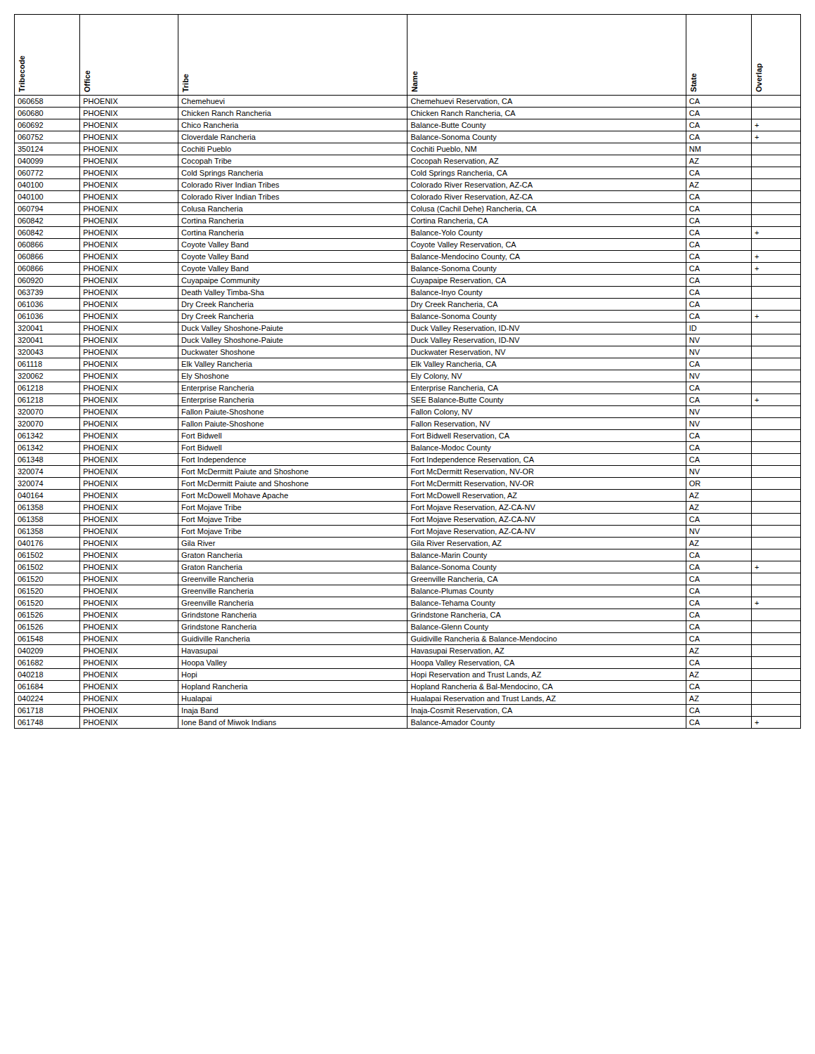| Tribecode | Office | Tribe | Name | State | Overlap |
| --- | --- | --- | --- | --- | --- |
| 060658 | PHOENIX | Chemehuevi | Chemehuevi Reservation, CA | CA | |
| 060680 | PHOENIX | Chicken Ranch Rancheria | Chicken Ranch Rancheria, CA | CA | |
| 060692 | PHOENIX | Chico Rancheria | Balance-Butte County | CA | + |
| 060752 | PHOENIX | Cloverdale Rancheria | Balance-Sonoma County | CA | + |
| 350124 | PHOENIX | Cochiti Pueblo | Cochiti Pueblo, NM | NM | |
| 040099 | PHOENIX | Cocopah Tribe | Cocopah Reservation, AZ | AZ | |
| 060772 | PHOENIX | Cold Springs Rancheria | Cold Springs Rancheria, CA | CA | |
| 040100 | PHOENIX | Colorado River Indian Tribes | Colorado River Reservation, AZ-CA | AZ | |
| 040100 | PHOENIX | Colorado River Indian Tribes | Colorado River Reservation, AZ-CA | CA | |
| 060794 | PHOENIX | Colusa Rancheria | Colusa (Cachil Dehe) Rancheria, CA | CA | |
| 060842 | PHOENIX | Cortina Rancheria | Cortina Rancheria, CA | CA | |
| 060842 | PHOENIX | Cortina Rancheria | Balance-Yolo County | CA | + |
| 060866 | PHOENIX | Coyote Valley Band | Coyote Valley Reservation, CA | CA | |
| 060866 | PHOENIX | Coyote Valley Band | Balance-Mendocino County, CA | CA | + |
| 060866 | PHOENIX | Coyote Valley Band | Balance-Sonoma County | CA | + |
| 060920 | PHOENIX | Cuyapaipe Community | Cuyapaipe Reservation, CA | CA | |
| 063739 | PHOENIX | Death Valley Timba-Sha | Balance-Inyo County | CA | |
| 061036 | PHOENIX | Dry Creek Rancheria | Dry Creek Rancheria, CA | CA | |
| 061036 | PHOENIX | Dry Creek Rancheria | Balance-Sonoma County | CA | + |
| 320041 | PHOENIX | Duck Valley Shoshone-Paiute | Duck Valley Reservation, ID-NV | ID | |
| 320041 | PHOENIX | Duck Valley Shoshone-Paiute | Duck Valley Reservation, ID-NV | NV | |
| 320043 | PHOENIX | Duckwater Shoshone | Duckwater Reservation, NV | NV | |
| 061118 | PHOENIX | Elk Valley Rancheria | Elk Valley Rancheria, CA | CA | |
| 320062 | PHOENIX | Ely Shoshone | Ely Colony, NV | NV | |
| 061218 | PHOENIX | Enterprise Rancheria | Enterprise Rancheria, CA | CA | |
| 061218 | PHOENIX | Enterprise Rancheria | SEE Balance-Butte County | CA | + |
| 320070 | PHOENIX | Fallon Paiute-Shoshone | Fallon Colony, NV | NV | |
| 320070 | PHOENIX | Fallon Paiute-Shoshone | Fallon Reservation, NV | NV | |
| 061342 | PHOENIX | Fort Bidwell | Fort Bidwell Reservation, CA | CA | |
| 061342 | PHOENIX | Fort Bidwell | Balance-Modoc County | CA | |
| 061348 | PHOENIX | Fort Independence | Fort Independence Reservation, CA | CA | |
| 320074 | PHOENIX | Fort McDermitt Paiute and Shoshone | Fort McDermitt Reservation, NV-OR | NV | |
| 320074 | PHOENIX | Fort McDermitt Paiute and Shoshone | Fort McDermitt Reservation, NV-OR | OR | |
| 040164 | PHOENIX | Fort McDowell Mohave Apache | Fort McDowell Reservation, AZ | AZ | |
| 061358 | PHOENIX | Fort Mojave Tribe | Fort Mojave Reservation, AZ-CA-NV | AZ | |
| 061358 | PHOENIX | Fort Mojave Tribe | Fort Mojave Reservation, AZ-CA-NV | CA | |
| 061358 | PHOENIX | Fort Mojave Tribe | Fort Mojave Reservation, AZ-CA-NV | NV | |
| 040176 | PHOENIX | Gila River | Gila River Reservation, AZ | AZ | |
| 061502 | PHOENIX | Graton Rancheria | Balance-Marin County | CA | |
| 061502 | PHOENIX | Graton Rancheria | Balance-Sonoma County | CA | + |
| 061520 | PHOENIX | Greenville Rancheria | Greenville Rancheria, CA | CA | |
| 061520 | PHOENIX | Greenville Rancheria | Balance-Plumas County | CA | |
| 061520 | PHOENIX | Greenville Rancheria | Balance-Tehama County | CA | + |
| 061526 | PHOENIX | Grindstone Rancheria | Grindstone Rancheria, CA | CA | |
| 061526 | PHOENIX | Grindstone Rancheria | Balance-Glenn County | CA | |
| 061548 | PHOENIX | Guidiville Rancheria | Guidiville Rancheria & Balance-Mendocino | CA | |
| 040209 | PHOENIX | Havasupai | Havasupai Reservation, AZ | AZ | |
| 061682 | PHOENIX | Hoopa Valley | Hoopa Valley Reservation, CA | CA | |
| 040218 | PHOENIX | Hopi | Hopi Reservation and Trust Lands, AZ | AZ | |
| 061684 | PHOENIX | Hopland Rancheria | Hopland Rancheria & Bal-Mendocino, CA | CA | |
| 040224 | PHOENIX | Hualapai | Hualapai Reservation and Trust Lands, AZ | AZ | |
| 061718 | PHOENIX | Inaja Band | Inaja-Cosmit Reservation, CA | CA | |
| 061748 | PHOENIX | Ione Band of Miwok Indians | Balance-Amador County | CA | + |